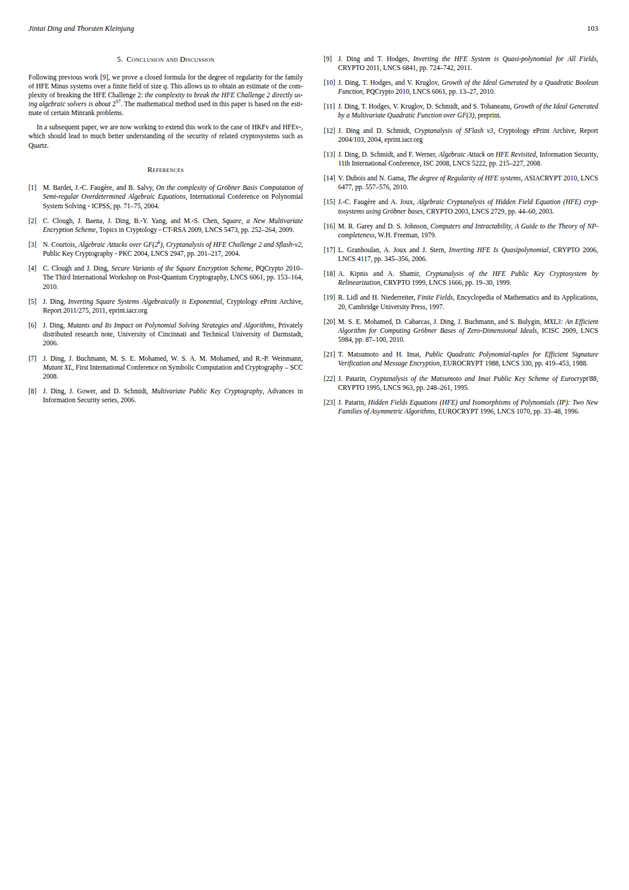Jintai Ding and Thorsten Kleinjung 103
5. Conclusion and Discussion
Following previous work [9], we prove a closed formula for the degree of regularity for the family of HFE Minus systems over a finite field of size q. This allows us to obtain an estimate of the complexity of breaking the HFE Challenge 2: the complexity to break the HFE Challenge 2 directly using algebraic solvers is about 297. The mathematical method used in this paper is based on the estimate of certain Minrank problems.
In a subsequent paper, we are now working to extend this work to the case of HKFv and HFEv-, which should lead to much better understanding of the security of related cryptosystems such as Quartz.
References
M. Bardet, J.-C. Faugère, and B. Salvy, On the complexity of Gröbner Basis Computation of Semi-regular Overdetermined Algebraic Equations, International Conference on Polynomial System Solving - ICPSS, pp. 71–75, 2004.
C. Clough, J. Baena, J. Ding, B.-Y. Yang, and M.-S. Chen, Square, a New Multivariate Encryption Scheme, Topics in Cryptology - CT-RSA 2009, LNCS 5473, pp. 252–264, 2009.
N. Courtois, Algebraic Attacks over GF(2k), Cryptanalysis of HFE Challenge 2 and Sflash-v2, Public Key Cryptography - PKC 2004, LNCS 2947, pp. 201–217, 2004.
C. Clough and J. Ding, Secure Variants of the Square Encryption Scheme, PQCrypto 2010–The Third International Workshop on Post-Quantum Cryptography, LNCS 6061, pp. 153–164, 2010.
J. Ding, Inverting Square Systems Algebraically is Exponential, Cryptology ePrint Archive, Report 2011/275, 2011, eprint.iacr.org
J. Ding, Mutants and Its Impact on Polynomial Solving Strategies and Algorithms, Privately distributed research note, University of Cincinnati and Technical University of Darmstadt, 2006.
J. Ding, J. Buchmann, M. S. E. Mohamed, W. S. A. M. Mohamed, and R.-P. Weinmann, Mutant XL, First International Conference on Symbolic Computation and Cryptography – SCC 2008.
J. Ding, J. Gower, and D. Schmidt, Multivariate Public Key Cryptography, Advances in Information Security series, 2006.
J. Ding and T. Hodges, Inverting the HFE System is Quasi-polynomial for All Fields, CRYPTO 2011, LNCS 6841, pp. 724–742, 2011.
J. Ding, T. Hodges, and V. Kruglov, Growth of the Ideal Generated by a Quadratic Boolean Function, PQCrypto 2010, LNCS 6061, pp. 13–27, 2010.
J. Ding, T. Hodges, V. Kruglov, D. Schmidt, and S. Tohaneanu, Growth of the Ideal Generated by a Multivariate Quadratic Function over GF(3), preprint.
J. Ding and D. Schmidt, Cryptanalysis of SFlash v3, Cryptology ePrint Archive, Report 2004/103, 2004, eprint.iacr.org
J. Ding, D. Schmidt, and F. Werner, Algebraic Attack on HFE Revisited, Information Security, 11th International Conference, ISC 2008, LNCS 5222, pp. 215–227, 2008.
V. Dubois and N. Gama, The degree of Regularity of HFE systems, ASIACRYPT 2010, LNCS 6477, pp. 557–576, 2010.
J.-C. Faugère and A. Joux, Algebraic Cryptanalysis of Hidden Field Equation (HFE) cryptosystems using Gröbner bases, CRYPTO 2003, LNCS 2729, pp. 44–60, 2003.
M. R. Garey and D. S. Johnson, Computers and Intractability, A Guide to the Theory of NP-completeness, W.H. Freeman, 1979.
L. Granboulan, A. Joux and J. Stern, Inverting HFE Is Quasipolynomial, CRYPTO 2006, LNCS 4117, pp. 345–356, 2006.
A. Kipnis and A. Shamir, Cryptanalysis of the HFE Public Key Cryptosystem by Relinearization, CRYPTO 1999, LNCS 1666, pp. 19–30, 1999.
R. Lidl and H. Niederreiter, Finite Fields, Encyclopedia of Mathematics and its Applications, 20, Cambridge University Press, 1997.
M. S. E. Mohamed, D. Cabarcas, J. Ding, J. Buchmann, and S. Bulygin, MXL3: An Efficient Algorithm for Computing Gröbner Bases of Zero-Dimensional Ideals, ICISC 2009, LNCS 5984, pp. 87–100, 2010.
T. Matsumoto and H. Imai, Public Quadratic Polynomial-tuples for Efficient Signature Verification and Message Encryption, EUROCRYPT 1988, LNCS 330, pp. 419–453, 1988.
J. Patarin, Cryptanalysis of the Matsumoto and Imai Public Key Scheme of Eurocrypt'88, CRYPTO 1995, LNCS 963, pp. 248–261, 1995.
J. Patarin, Hidden Fields Equations (HFE) and Isomorphisms of Polynomials (IP): Two New Families of Asymmetric Algorithms, EUROCRYPT 1996, LNCS 1070, pp. 33–48, 1996.